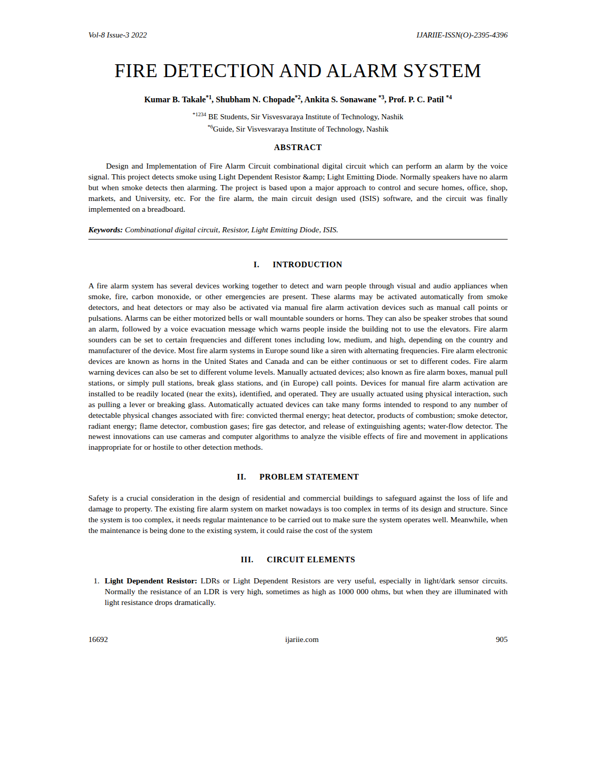Vol-8 Issue-3 2022 IJARIIE-ISSN(O)-2395-4396
FIRE DETECTION AND ALARM SYSTEM
Kumar B. Takale*1, Shubham N. Chopade*2, Ankita S. Sonawane *3, Prof. P. C. Patil *4
*1234 BE Students, Sir Visvesvaraya Institute of Technology, Nashik
*6Guide, Sir Visvesvaraya Institute of Technology, Nashik
ABSTRACT
Design and Implementation of Fire Alarm Circuit combinational digital circuit which can perform an alarm by the voice signal. This project detects smoke using Light Dependent Resistor &amp; Light Emitting Diode. Normally speakers have no alarm but when smoke detects then alarming. The project is based upon a major approach to control and secure homes, office, shop, markets, and University, etc. For the fire alarm, the main circuit design used (ISIS) software, and the circuit was finally implemented on a breadboard.
Keywords: Combinational digital circuit, Resistor, Light Emitting Diode, ISIS.
I. INTRODUCTION
A fire alarm system has several devices working together to detect and warn people through visual and audio appliances when smoke, fire, carbon monoxide, or other emergencies are present. These alarms may be activated automatically from smoke detectors, and heat detectors or may also be activated via manual fire alarm activation devices such as manual call points or pulsations. Alarms can be either motorized bells or wall mountable sounders or horns. They can also be speaker strobes that sound an alarm, followed by a voice evacuation message which warns people inside the building not to use the elevators. Fire alarm sounders can be set to certain frequencies and different tones including low, medium, and high, depending on the country and manufacturer of the device. Most fire alarm systems in Europe sound like a siren with alternating frequencies. Fire alarm electronic devices are known as horns in the United States and Canada and can be either continuous or set to different codes. Fire alarm warning devices can also be set to different volume levels. Manually actuated devices; also known as fire alarm boxes, manual pull stations, or simply pull stations, break glass stations, and (in Europe) call points. Devices for manual fire alarm activation are installed to be readily located (near the exits), identified, and operated. They are usually actuated using physical interaction, such as pulling a lever or breaking glass. Automatically actuated devices can take many forms intended to respond to any number of detectable physical changes associated with fire: convicted thermal energy; heat detector, products of combustion; smoke detector, radiant energy; flame detector, combustion gases; fire gas detector, and release of extinguishing agents; water-flow detector. The newest innovations can use cameras and computer algorithms to analyze the visible effects of fire and movement in applications inappropriate for or hostile to other detection methods.
II. PROBLEM STATEMENT
Safety is a crucial consideration in the design of residential and commercial buildings to safeguard against the loss of life and damage to property. The existing fire alarm system on market nowadays is too complex in terms of its design and structure. Since the system is too complex, it needs regular maintenance to be carried out to make sure the system operates well. Meanwhile, when the maintenance is being done to the existing system, it could raise the cost of the system
III. CIRCUIT ELEMENTS
Light Dependent Resistor: LDRs or Light Dependent Resistors are very useful, especially in light/dark sensor circuits. Normally the resistance of an LDR is very high, sometimes as high as 1000 000 ohms, but when they are illuminated with light resistance drops dramatically.
16692 ijariie.com 905